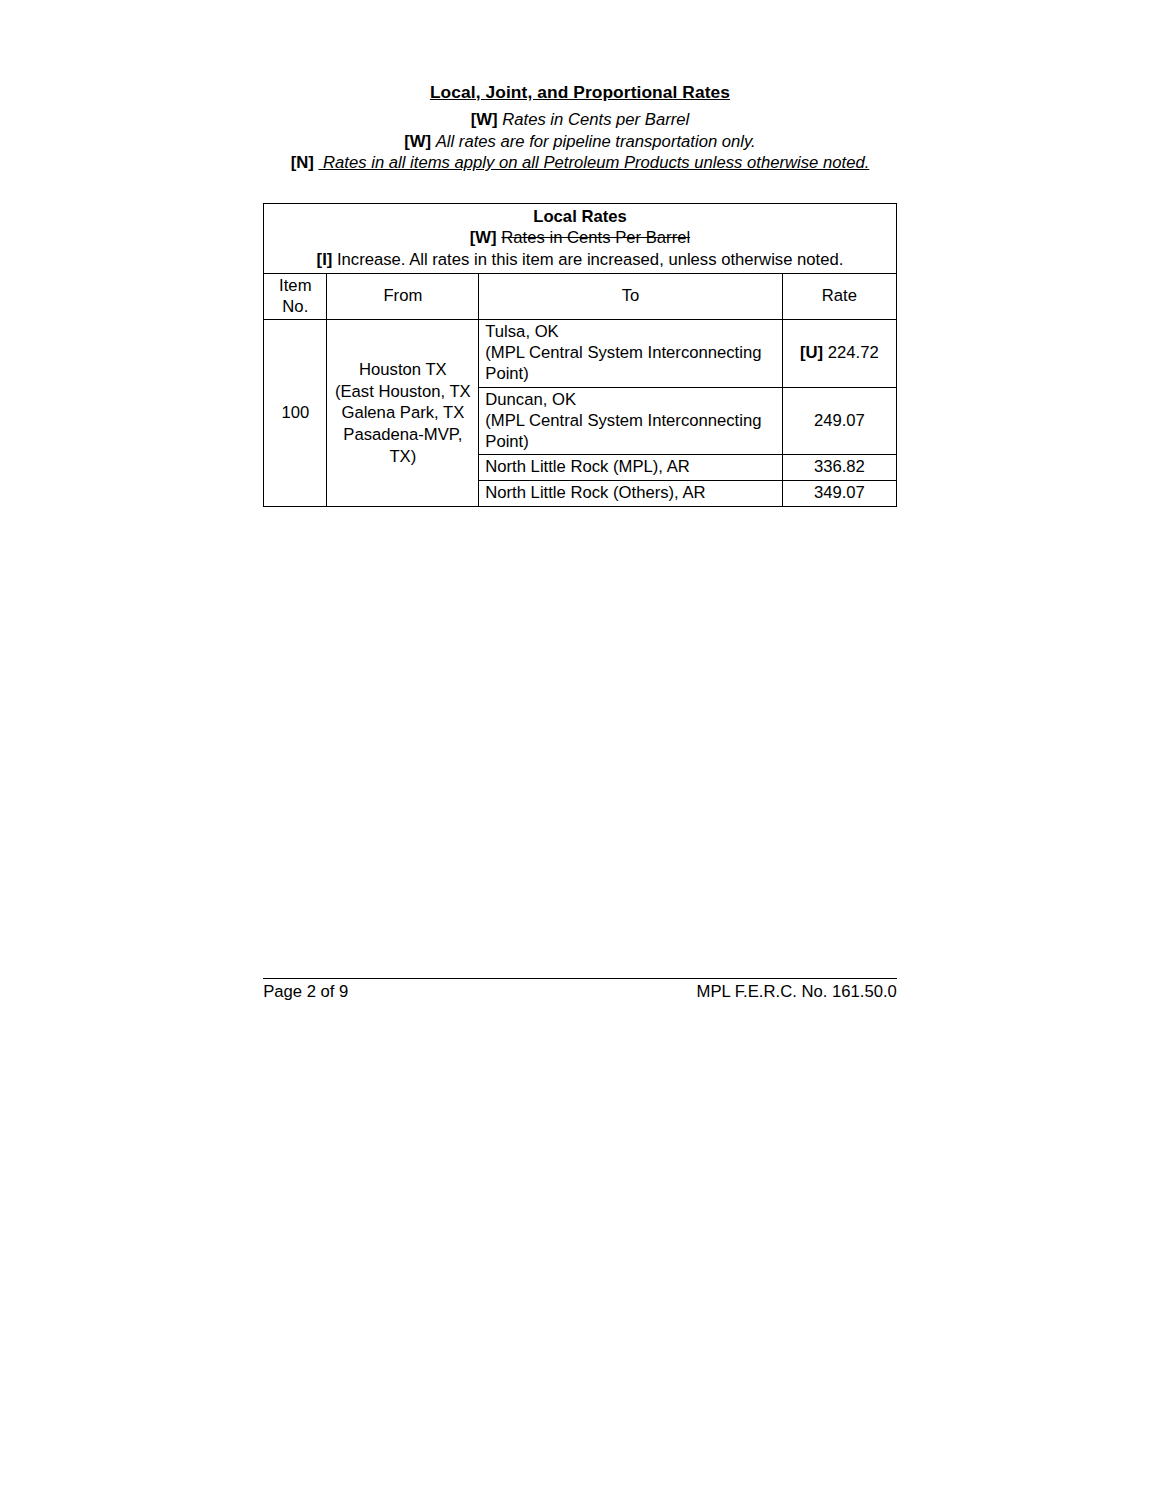Local, Joint, and Proportional Rates
[W] Rates in Cents per Barrel
[W] All rates are for pipeline transportation only.
[N] Rates in all items apply on all Petroleum Products unless otherwise noted.
| Local Rates [W] Rates in Cents Per Barrel [I] Increase. All rates in this item are increased, unless otherwise noted. |
| Item No. | From | To | Rate |
| 100 | Houston TX (East Houston, TX Galena Park, TX Pasadena-MVP, TX) | Tulsa, OK (MPL Central System Interconnecting Point) | [U] 224.72 |
| Duncan, OK (MPL Central System Interconnecting Point) | 249.07 |
| North Little Rock (MPL), AR | 336.82 |
| North Little Rock (Others), AR | 349.07 |
Page 2 of 9
MPL F.E.R.C. No. 161.50.0